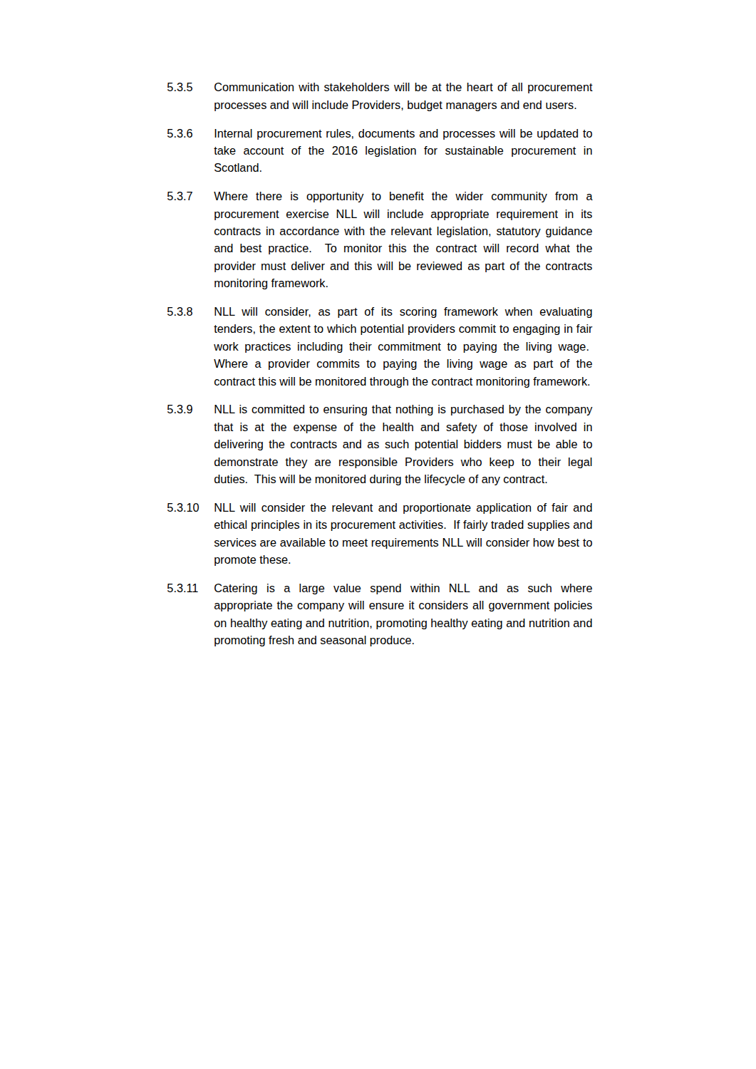5.3.5 Communication with stakeholders will be at the heart of all procurement processes and will include Providers, budget managers and end users.
5.3.6 Internal procurement rules, documents and processes will be updated to take account of the 2016 legislation for sustainable procurement in Scotland.
5.3.7 Where there is opportunity to benefit the wider community from a procurement exercise NLL will include appropriate requirement in its contracts in accordance with the relevant legislation, statutory guidance and best practice. To monitor this the contract will record what the provider must deliver and this will be reviewed as part of the contracts monitoring framework.
5.3.8 NLL will consider, as part of its scoring framework when evaluating tenders, the extent to which potential providers commit to engaging in fair work practices including their commitment to paying the living wage. Where a provider commits to paying the living wage as part of the contract this will be monitored through the contract monitoring framework.
5.3.9 NLL is committed to ensuring that nothing is purchased by the company that is at the expense of the health and safety of those involved in delivering the contracts and as such potential bidders must be able to demonstrate they are responsible Providers who keep to their legal duties. This will be monitored during the lifecycle of any contract.
5.3.10 NLL will consider the relevant and proportionate application of fair and ethical principles in its procurement activities. If fairly traded supplies and services are available to meet requirements NLL will consider how best to promote these.
5.3.11 Catering is a large value spend within NLL and as such where appropriate the company will ensure it considers all government policies on healthy eating and nutrition, promoting healthy eating and nutrition and promoting fresh and seasonal produce.